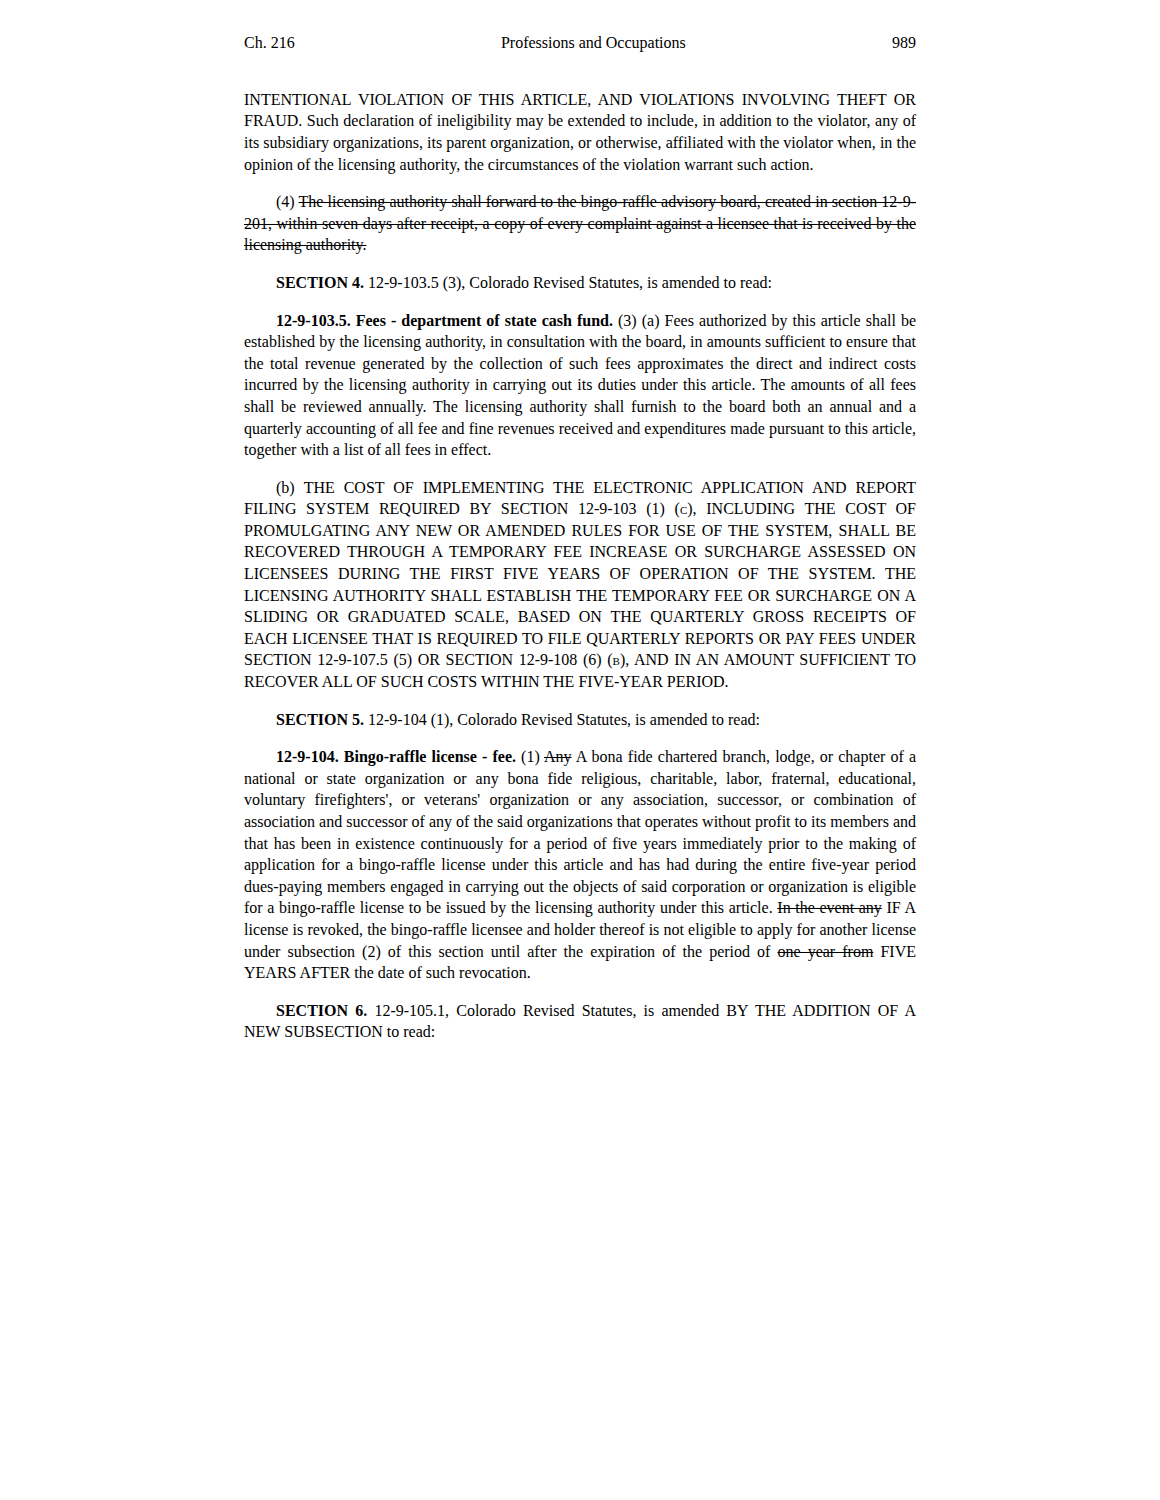Ch. 216 Professions and Occupations 989
INTENTIONAL VIOLATION OF THIS ARTICLE, AND VIOLATIONS INVOLVING THEFT OR FRAUD. Such declaration of ineligibility may be extended to include, in addition to the violator, any of its subsidiary organizations, its parent organization, or otherwise, affiliated with the violator when, in the opinion of the licensing authority, the circumstances of the violation warrant such action.
(4) The licensing authority shall forward to the bingo-raffle advisory board, created in section 12-9-201, within seven days after receipt, a copy of every complaint against a licensee that is received by the licensing authority.
SECTION 4. 12-9-103.5 (3), Colorado Revised Statutes, is amended to read:
12-9-103.5. Fees - department of state cash fund. (3) (a) Fees authorized by this article shall be established by the licensing authority, in consultation with the board, in amounts sufficient to ensure that the total revenue generated by the collection of such fees approximates the direct and indirect costs incurred by the licensing authority in carrying out its duties under this article. The amounts of all fees shall be reviewed annually. The licensing authority shall furnish to the board both an annual and a quarterly accounting of all fee and fine revenues received and expenditures made pursuant to this article, together with a list of all fees in effect.
(b) THE COST OF IMPLEMENTING THE ELECTRONIC APPLICATION AND REPORT FILING SYSTEM REQUIRED BY SECTION 12-9-103 (1) (c), INCLUDING THE COST OF PROMULGATING ANY NEW OR AMENDED RULES FOR USE OF THE SYSTEM, SHALL BE RECOVERED THROUGH A TEMPORARY FEE INCREASE OR SURCHARGE ASSESSED ON LICENSEES DURING THE FIRST FIVE YEARS OF OPERATION OF THE SYSTEM. THE LICENSING AUTHORITY SHALL ESTABLISH THE TEMPORARY FEE OR SURCHARGE ON A SLIDING OR GRADUATED SCALE, BASED ON THE QUARTERLY GROSS RECEIPTS OF EACH LICENSEE THAT IS REQUIRED TO FILE QUARTERLY REPORTS OR PAY FEES UNDER SECTION 12-9-107.5 (5) OR SECTION 12-9-108 (6) (b), AND IN AN AMOUNT SUFFICIENT TO RECOVER ALL OF SUCH COSTS WITHIN THE FIVE-YEAR PERIOD.
SECTION 5. 12-9-104 (1), Colorado Revised Statutes, is amended to read:
12-9-104. Bingo-raffle license - fee. (1) Any A bona fide chartered branch, lodge, or chapter of a national or state organization or any bona fide religious, charitable, labor, fraternal, educational, voluntary firefighters', or veterans' organization or any association, successor, or combination of association and successor of any of the said organizations that operates without profit to its members and that has been in existence continuously for a period of five years immediately prior to the making of application for a bingo-raffle license under this article and has had during the entire five-year period dues-paying members engaged in carrying out the objects of said corporation or organization is eligible for a bingo-raffle license to be issued by the licensing authority under this article. In the event any IF A license is revoked, the bingo-raffle licensee and holder thereof is not eligible to apply for another license under subsection (2) of this section until after the expiration of the period of one year from FIVE YEARS AFTER the date of such revocation.
SECTION 6. 12-9-105.1, Colorado Revised Statutes, is amended BY THE ADDITION OF A NEW SUBSECTION to read: